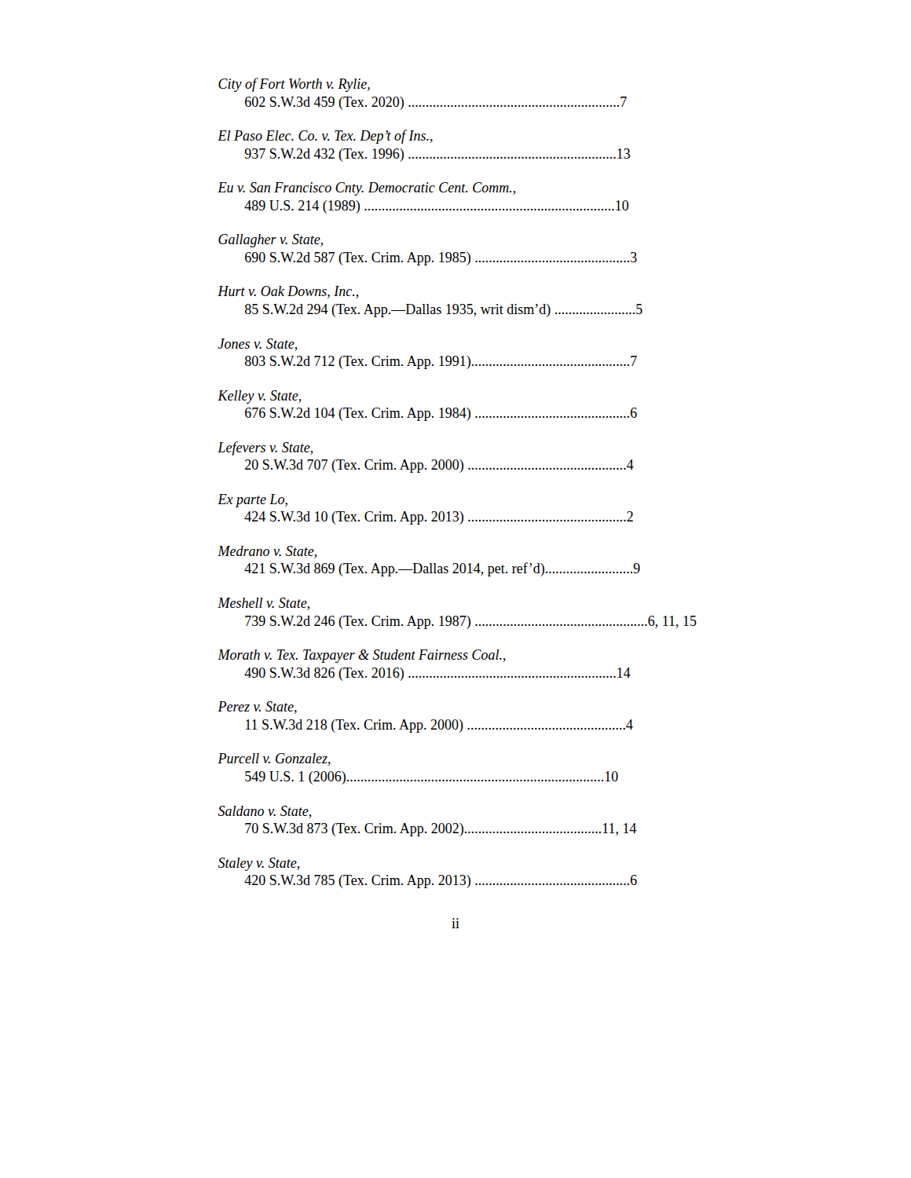City of Fort Worth v. Rylie,
602 S.W.3d 459 (Tex. 2020) ............................................................ 7
El Paso Elec. Co. v. Tex. Dep’t of Ins.,
937 S.W.2d 432 (Tex. 1996) ........................................................... 13
Eu v. San Francisco Cnty. Democratic Cent. Comm.,
489 U.S. 214 (1989) ....................................................................... 10
Gallagher v. State,
690 S.W.2d 587 (Tex. Crim. App. 1985) ............................................ 3
Hurt v. Oak Downs, Inc.,
85 S.W.2d 294 (Tex. App.—Dallas 1935, writ dism’d) ....................... 5
Jones v. State,
803 S.W.2d 712 (Tex. Crim. App. 1991)............................................. 7
Kelley v. State,
676 S.W.2d 104 (Tex. Crim. App. 1984) ............................................ 6
Lefevers v. State,
20 S.W.3d 707 (Tex. Crim. App. 2000) ............................................. 4
Ex parte Lo,
424 S.W.3d 10 (Tex. Crim. App. 2013) ............................................. 2
Medrano v. State,
421 S.W.3d 869 (Tex. App.—Dallas 2014, pet. ref’d)......................... 9
Meshell v. State,
739 S.W.2d 246 (Tex. Crim. App. 1987) ................................................. 6, 11, 15
Morath v. Tex. Taxpayer & Student Fairness Coal.,
490 S.W.3d 826 (Tex. 2016) ........................................................... 14
Perez v. State,
11 S.W.3d 218 (Tex. Crim. App. 2000) ............................................. 4
Purcell v. Gonzalez,
549 U.S. 1 (2006)......................................................................... 10
Saldano v. State,
70 S.W.3d 873 (Tex. Crim. App. 2002)....................................... 11, 14
Staley v. State,
420 S.W.3d 785 (Tex. Crim. App. 2013) ............................................ 6
ii